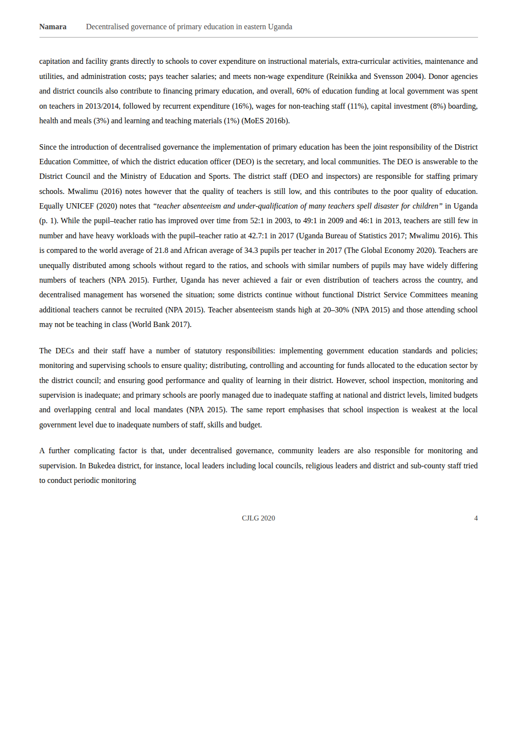Namara Decentralised governance of primary education in eastern Uganda
capitation and facility grants directly to schools to cover expenditure on instructional materials, extra-curricular activities, maintenance and utilities, and administration costs; pays teacher salaries; and meets non-wage expenditure (Reinikka and Svensson 2004). Donor agencies and district councils also contribute to financing primary education, and overall, 60% of education funding at local government was spent on teachers in 2013/2014, followed by recurrent expenditure (16%), wages for non-teaching staff (11%), capital investment (8%) boarding, health and meals (3%) and learning and teaching materials (1%) (MoES 2016b).
Since the introduction of decentralised governance the implementation of primary education has been the joint responsibility of the District Education Committee, of which the district education officer (DEO) is the secretary, and local communities. The DEO is answerable to the District Council and the Ministry of Education and Sports. The district staff (DEO and inspectors) are responsible for staffing primary schools. Mwalimu (2016) notes however that the quality of teachers is still low, and this contributes to the poor quality of education. Equally UNICEF (2020) notes that “teacher absenteeism and under-qualification of many teachers spell disaster for children” in Uganda (p. 1). While the pupil–teacher ratio has improved over time from 52:1 in 2003, to 49:1 in 2009 and 46:1 in 2013, teachers are still few in number and have heavy workloads with the pupil–teacher ratio at 42.7:1 in 2017 (Uganda Bureau of Statistics 2017; Mwalimu 2016). This is compared to the world average of 21.8 and African average of 34.3 pupils per teacher in 2017 (The Global Economy 2020). Teachers are unequally distributed among schools without regard to the ratios, and schools with similar numbers of pupils may have widely differing numbers of teachers (NPA 2015). Further, Uganda has never achieved a fair or even distribution of teachers across the country, and decentralised management has worsened the situation; some districts continue without functional District Service Committees meaning additional teachers cannot be recruited (NPA 2015). Teacher absenteeism stands high at 20–30% (NPA 2015) and those attending school may not be teaching in class (World Bank 2017).
The DECs and their staff have a number of statutory responsibilities: implementing government education standards and policies; monitoring and supervising schools to ensure quality; distributing, controlling and accounting for funds allocated to the education sector by the district council; and ensuring good performance and quality of learning in their district. However, school inspection, monitoring and supervision is inadequate; and primary schools are poorly managed due to inadequate staffing at national and district levels, limited budgets and overlapping central and local mandates (NPA 2015). The same report emphasises that school inspection is weakest at the local government level due to inadequate numbers of staff, skills and budget.
A further complicating factor is that, under decentralised governance, community leaders are also responsible for monitoring and supervision. In Bukedea district, for instance, local leaders including local councils, religious leaders and district and sub-county staff tried to conduct periodic monitoring
CJLG 2020 4